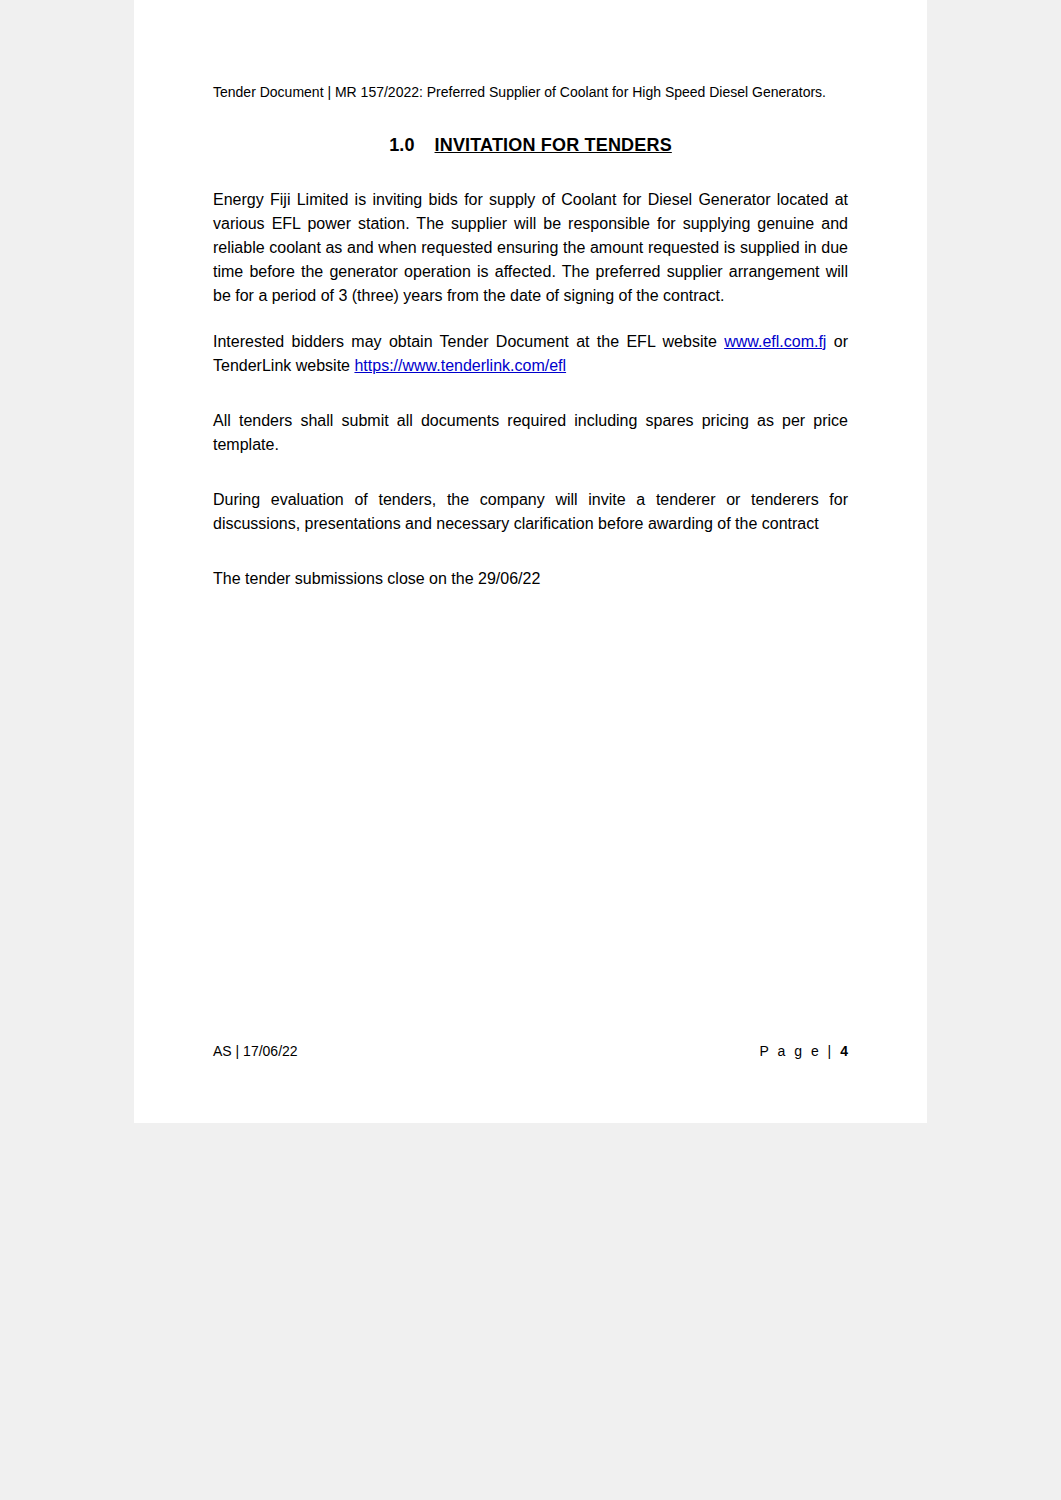Tender Document | MR 157/2022: Preferred Supplier of Coolant for High Speed Diesel Generators.
1.0 INVITATION FOR TENDERS
Energy Fiji Limited is inviting bids for supply of Coolant for Diesel Generator located at various EFL power station. The supplier will be responsible for supplying genuine and reliable coolant as and when requested ensuring the amount requested is supplied in due time before the generator operation is affected. The preferred supplier arrangement will be for a period of 3 (three) years from the date of signing of the contract.
Interested bidders may obtain Tender Document at the EFL website www.efl.com.fj or TenderLink website https://www.tenderlink.com/efl
All tenders shall submit all documents required including spares pricing as per price template.
During evaluation of tenders, the company will invite a tenderer or tenderers for discussions, presentations and necessary clarification before awarding of the contract
The tender submissions close on the 29/06/22
AS | 17/06/22
P a g e | 4